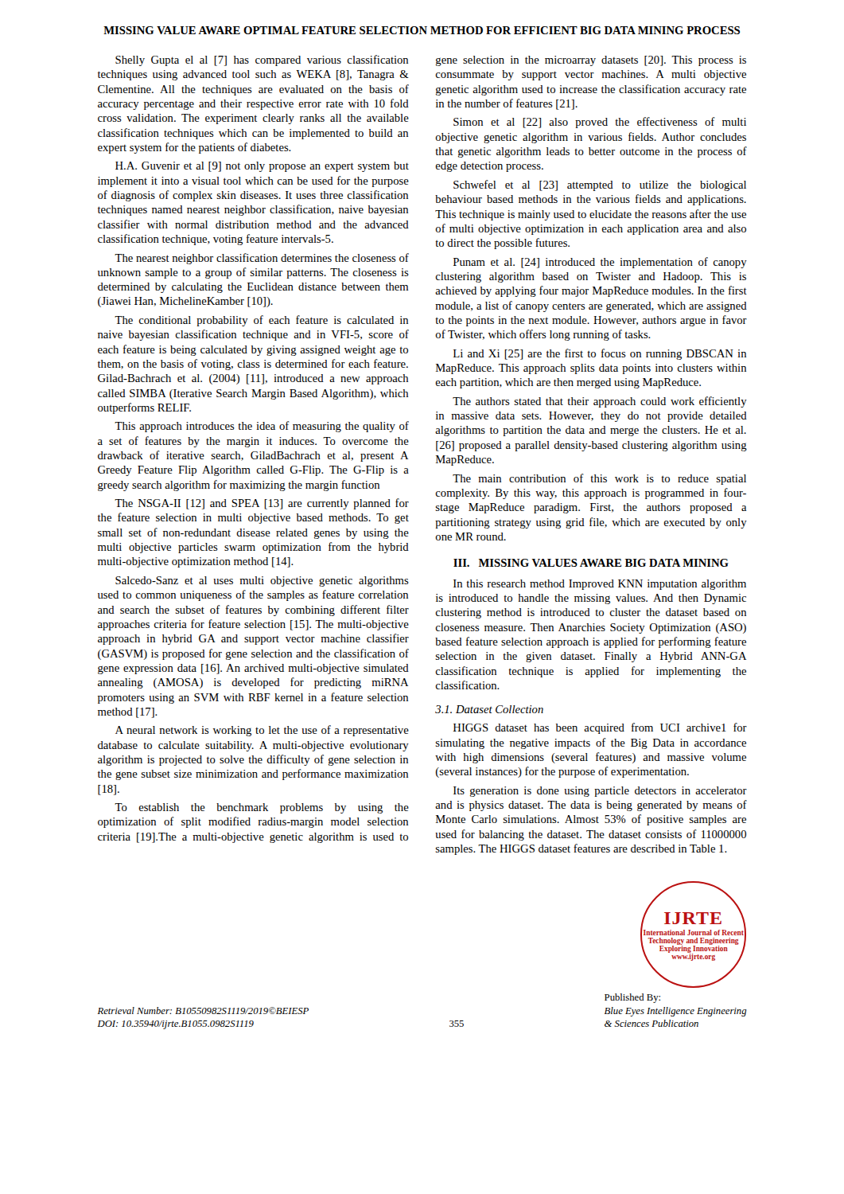Missing Value Aware Optimal Feature Selection Method for Efficient Big Data Mining Process
Shelly Gupta el al [7] has compared various classification techniques using advanced tool such as WEKA [8], Tanagra & Clementine. All the techniques are evaluated on the basis of accuracy percentage and their respective error rate with 10 fold cross validation. The experiment clearly ranks all the available classification techniques which can be implemented to build an expert system for the patients of diabetes.
H.A. Guvenir et al [9] not only propose an expert system but implement it into a visual tool which can be used for the purpose of diagnosis of complex skin diseases. It uses three classification techniques named nearest neighbor classification, naive bayesian classifier with normal distribution method and the advanced classification technique, voting feature intervals-5.
The nearest neighbor classification determines the closeness of unknown sample to a group of similar patterns. The closeness is determined by calculating the Euclidean distance between them (Jiawei Han, MichelineKamber [10]).
The conditional probability of each feature is calculated in naive bayesian classification technique and in VFI-5, score of each feature is being calculated by giving assigned weight age to them, on the basis of voting, class is determined for each feature. Gilad-Bachrach et al. (2004) [11], introduced a new approach called SIMBA (Iterative Search Margin Based Algorithm), which outperforms RELIF.
This approach introduces the idea of measuring the quality of a set of features by the margin it induces. To overcome the drawback of iterative search, GiladBachrach et al, present A Greedy Feature Flip Algorithm called G-Flip. The G-Flip is a greedy search algorithm for maximizing the margin function
The NSGA-II [12] and SPEA [13] are currently planned for the feature selection in multi objective based methods. To get small set of non-redundant disease related genes by using the multi objective particles swarm optimization from the hybrid multi-objective optimization method [14].
Salcedo-Sanz et al uses multi objective genetic algorithms used to common uniqueness of the samples as feature correlation and search the subset of features by combining different filter approaches criteria for feature selection [15]. The multi-objective approach in hybrid GA and support vector machine classifier (GASVM) is proposed for gene selection and the classification of gene expression data [16]. An archived multi-objective simulated annealing (AMOSA) is developed for predicting miRNA promoters using an SVM with RBF kernel in a feature selection method [17].
A neural network is working to let the use of a representative database to calculate suitability. A multi-objective evolutionary algorithm is projected to solve the difficulty of gene selection in the gene subset size minimization and performance maximization [18].
To establish the benchmark problems by using the optimization of split modified radius-margin model selection criteria [19].The a multi-objective genetic algorithm is used to gene selection in the microarray datasets [20]. This process is consummate by support vector machines. A multi objective genetic algorithm used to increase the classification accuracy rate in the number of features [21].
Simon et al [22] also proved the effectiveness of multi objective genetic algorithm in various fields. Author concludes that genetic algorithm leads to better outcome in the process of edge detection process.
Schwefel et al [23] attempted to utilize the biological behaviour based methods in the various fields and applications. This technique is mainly used to elucidate the reasons after the use of multi objective optimization in each application area and also to direct the possible futures.
Punam et al. [24] introduced the implementation of canopy clustering algorithm based on Twister and Hadoop. This is achieved by applying four major MapReduce modules. In the first module, a list of canopy centers are generated, which are assigned to the points in the next module. However, authors argue in favor of Twister, which offers long running of tasks.
Li and Xi [25] are the first to focus on running DBSCAN in MapReduce. This approach splits data points into clusters within each partition, which are then merged using MapReduce.
The authors stated that their approach could work efficiently in massive data sets. However, they do not provide detailed algorithms to partition the data and merge the clusters. He et al. [26] proposed a parallel density-based clustering algorithm using MapReduce.
The main contribution of this work is to reduce spatial complexity. By this way, this approach is programmed in four-stage MapReduce paradigm. First, the authors proposed a partitioning strategy using grid file, which are executed by only one MR round.
III. Missing Values Aware Big Data Mining
In this research method Improved KNN imputation algorithm is introduced to handle the missing values. And then Dynamic clustering method is introduced to cluster the dataset based on closeness measure. Then Anarchies Society Optimization (ASO) based feature selection approach is applied for performing feature selection in the given dataset. Finally a Hybrid ANN-GA classification technique is applied for implementing the classification.
3.1. Dataset Collection
HIGGS dataset has been acquired from UCI archive1 for simulating the negative impacts of the Big Data in accordance with high dimensions (several features) and massive volume (several instances) for the purpose of experimentation.
Its generation is done using particle detectors in accelerator and is physics dataset. The data is being generated by means of Monte Carlo simulations. Almost 53% of positive samples are used for balancing the dataset. The dataset consists of 11000000 samples. The HIGGS dataset features are described in Table 1.
Retrieval Number: B10550982S1119/2019©BEIESP
DOI: 10.35940/ijrte.B1055.0982S1119
355
IJRTE International Journal of Recent Technology and Engineering
Exploring Innovation
www.ijrte.org
Published By:
Blue Eyes Intelligence Engineering
& Sciences Publication